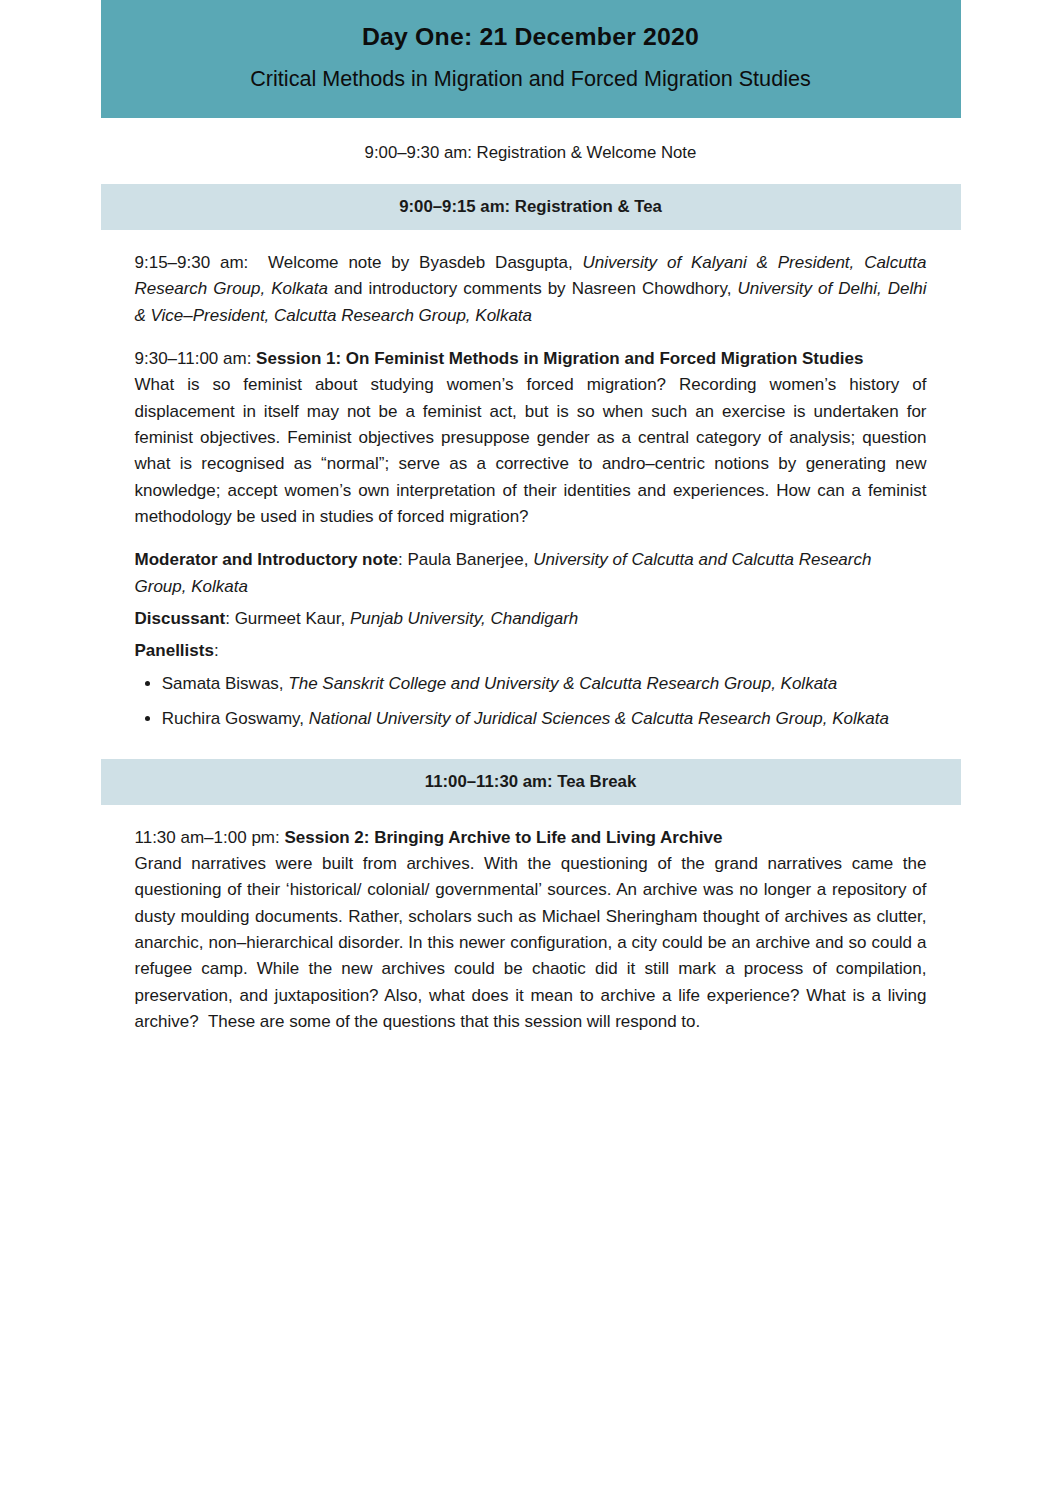Day One: 21 December 2020
Critical Methods in Migration and Forced Migration Studies
9:00–9:30 am: Registration & Welcome Note
9:00–9:15 am: Registration & Tea
9:15–9:30 am: Welcome note by Byasdeb Dasgupta, University of Kalyani & President, Calcutta Research Group, Kolkata and introductory comments by Nasreen Chowdhory, University of Delhi, Delhi & Vice–President, Calcutta Research Group, Kolkata
9:30–11:00 am: Session 1: On Feminist Methods in Migration and Forced Migration Studies
What is so feminist about studying women’s forced migration? Recording women’s history of displacement in itself may not be a feminist act, but is so when such an exercise is undertaken for feminist objectives. Feminist objectives presuppose gender as a central category of analysis; question what is recognised as “normal”; serve as a corrective to andro–centric notions by generating new knowledge; accept women’s own interpretation of their identities and experiences. How can a feminist methodology be used in studies of forced migration?
Moderator and Introductory note: Paula Banerjee, University of Calcutta and Calcutta Research Group, Kolkata
Discussant: Gurmeet Kaur, Punjab University, Chandigarh
Panellists:
Samata Biswas, The Sanskrit College and University & Calcutta Research Group, Kolkata
Ruchira Goswamy, National University of Juridical Sciences & Calcutta Research Group, Kolkata
11:00–11:30 am: Tea Break
11:30 am–1:00 pm: Session 2: Bringing Archive to Life and Living Archive
Grand narratives were built from archives. With the questioning of the grand narratives came the questioning of their ‘historical/ colonial/ governmental’ sources. An archive was no longer a repository of dusty moulding documents. Rather, scholars such as Michael Sheringham thought of archives as clutter, anarchic, non–hierarchical disorder. In this newer configuration, a city could be an archive and so could a refugee camp. While the new archives could be chaotic did it still mark a process of compilation, preservation, and juxtaposition? Also, what does it mean to archive a life experience? What is a living archive? These are some of the questions that this session will respond to.